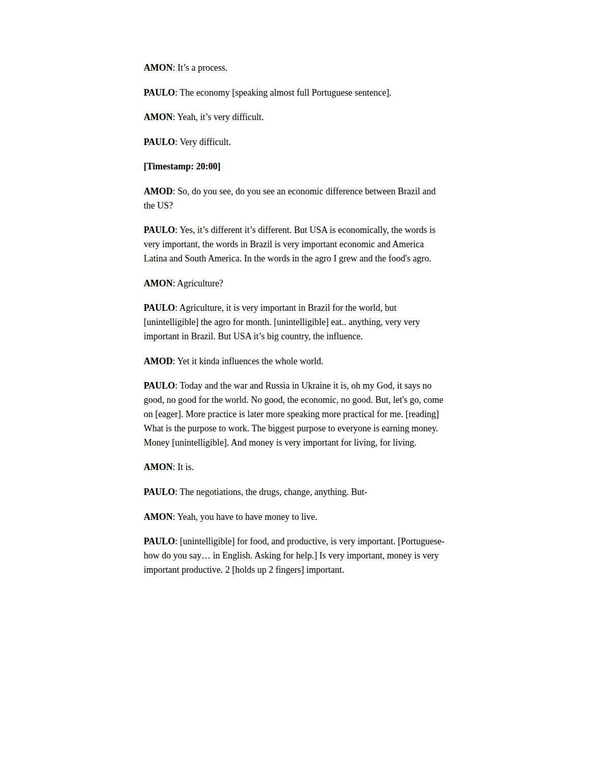AMON: It’s a process.
PAULO: The economy [speaking almost full Portuguese sentence].
AMON: Yeah, it’s very difficult.
PAULO: Very difficult.
[Timestamp: 20:00]
AMOD: So, do you see, do you see an economic difference between Brazil and the US?
PAULO: Yes, it’s different it’s different. But USA is economically, the words is very important, the words in Brazil is very important economic and America Latina and South America. In the words in the agro I grew and the food's agro.
AMON: Agriculture?
PAULO: Agriculture, it is very important in Brazil for the world, but [unintelligible] the agro for month. [unintelligible] eat.. anything, very very important in Brazil. But USA it’s big country, the influence.
AMOD: Yet it kinda influences the whole world.
PAULO: Today and the war and Russia in Ukraine it is, oh my God, it says no good, no good for the world. No good, the economic, no good. But, let's go, come on [eager]. More practice is later more speaking more practical for me. [reading] What is the purpose to work. The biggest purpose to everyone is earning money. Money [unintelligible]. And money is very important for living, for living.
AMON: It is.
PAULO: The negotiations, the drugs, change, anything. But-
AMON: Yeah, you have to have money to live.
PAULO: [unintelligible] for food, and productive, is very important. [Portuguese-how do you say… in English. Asking for help.] Is very important, money is very important productive. 2 [holds up 2 fingers] important.